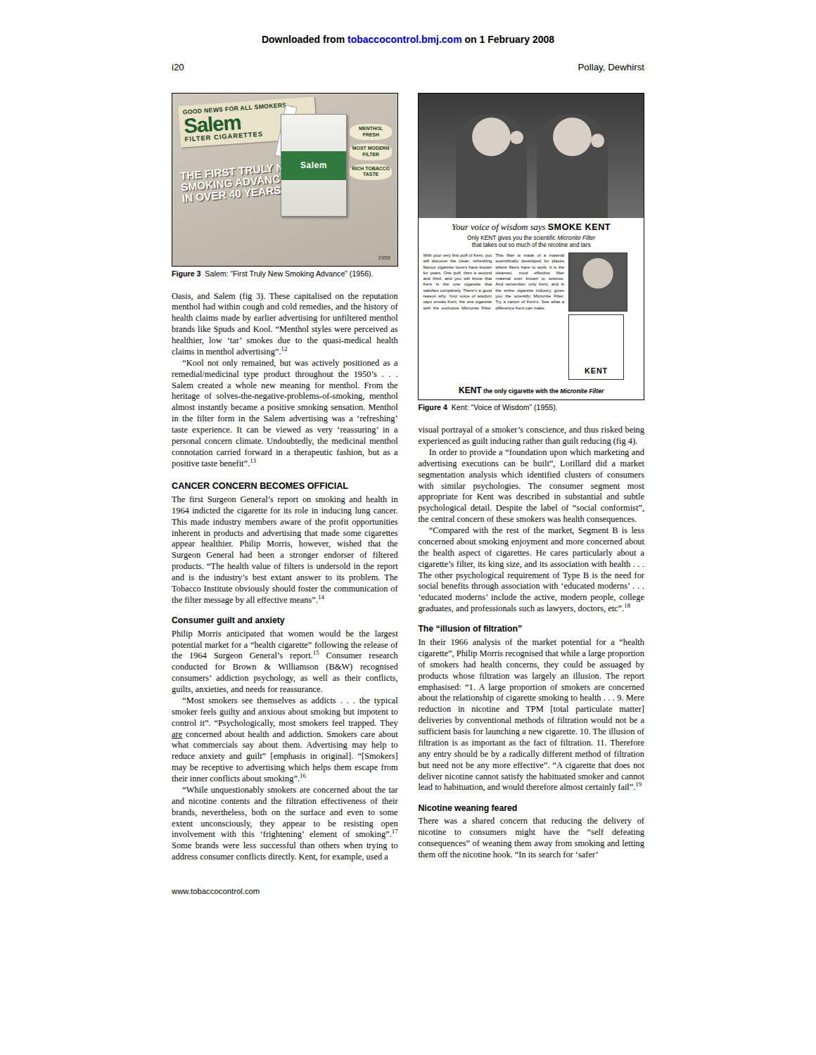Downloaded from tobaccocontrol.bmj.com on 1 February 2008
i20 Pollay, Dewhirst
GOOD NEWS FOR ALL SMOKERS…
Salem
FILTER CIGARETTES
THE FIRST TRULY NEW
SMOKING ADVANCE
IN OVER 40 YEARS!
Salem
MENTHOL FRESH
MOST MODERN FILTER
RICH TOBACCO TASTE
1956
Figure 3 Salem: “First Truly New Smoking Advance” (1956).
Oasis, and Salem (fig 3). These capitalised on the reputation menthol had within cough and cold remedies, and the history of health claims made by earlier advertising for unfiltered menthol brands like Spuds and Kool. “Menthol styles were perceived as healthier, low ‘tar’ smokes due to the quasi-medical health claims in menthol advertising”.12
“Kool not only remained, but was actively positioned as a remedial/medicinal type product throughout the 1950’s . . . Salem created a whole new meaning for menthol. From the heritage of solves-the-negative-problems-of-smoking, menthol almost instantly became a positive smoking sensation. Menthol in the filter form in the Salem advertising was a ‘refreshing’ taste experience. It can be viewed as very ‘reassuring’ in a personal concern climate. Undoubtedly, the medicinal menthol connotation carried forward in a therapeutic fashion, but as a positive taste benefit”.13
Cancer concern becomes official
The first Surgeon General’s report on smoking and health in 1964 indicted the cigarette for its role in inducing lung cancer. This made industry members aware of the profit opportunities inherent in products and advertising that made some cigarettes appear healthier. Philip Morris, however, wished that the Surgeon General had been a stronger endorser of filtered products. “The health value of filters is undersold in the report and is the industry’s best extant answer to its problem. The Tobacco Institute obviously should foster the communication of the filter message by all effective means”.14
Consumer guilt and anxiety
Philip Morris anticipated that women would be the largest potential market for a “health cigarette” following the release of the 1964 Surgeon General’s report.15 Consumer research conducted for Brown & Williamson (B&W) recognised consumers’ addiction psychology, as well as their conflicts, guilts, anxieties, and needs for reassurance.
“Most smokers see themselves as addicts . . . the typical smoker feels guilty and anxious about smoking but impotent to control it”. “Psychologically, most smokers feel trapped. They are concerned about health and addiction. Smokers care about what commercials say about them. Advertising may help to reduce anxiety and guilt” [emphasis in original]. “[Smokers] may be receptive to advertising which helps them escape from their inner conflicts about smoking”.16
“While unquestionably smokers are concerned about the tar and nicotine contents and the filtration effectiveness of their brands, nevertheless, both on the surface and even to some extent unconsciously, they appear to be resisting open involvement with this ‘frightening’ element of smoking”.17 Some brands were less successful than others when trying to address consumer conflicts directly. Kent, for example, used a
Your voice of wisdom says SMOKE KENT
Only KENT gives you the scientific Micronite Filter
that takes out so much of the nicotine and tars
With your very first puff of Kent, you will discover the clean, refreshing flavour cigarette lovers have known for years. One puff, then a second and third, and you will know that Kent is the one cigarette that satisfies completely. There’s a good reason why. Your voice of wisdom says smoke Kent, the one cigarette with the exclusive Micronite Filter. This filter is made of a material scientifically developed for places where filters have to work. It is the cleanest, most effective filter material ever known to science. And remember, only Kent, and in the entire cigarette industry, gives you the scientific Micronite Filter. Try a carton of Kent’s. See what a difference Kent can make.
KENT
KENT the only cigarette with the Micronite Filter
Figure 4 Kent: “Voice of Wisdom” (1955).
visual portrayal of a smoker’s conscience, and thus risked being experienced as guilt inducing rather than guilt reducing (fig 4).
In order to provide a “foundation upon which marketing and advertising executions can be built”, Lorillard did a market segmentation analysis which identified clusters of consumers with similar psychologies. The consumer segment most appropriate for Kent was described in substantial and subtle psychological detail. Despite the label of “social conformist”, the central concern of these smokers was health consequences.
“Compared with the rest of the market, Segment B is less concerned about smoking enjoyment and more concerned about the health aspect of cigarettes. He cares particularly about a cigarette’s filter, its king size, and its association with health . . . The other psychological requirement of Type B is the need for social benefits through association with ‘educated moderns’ . . . ‘educated moderns’ include the active, modern people, college graduates, and professionals such as lawyers, doctors, etc”.18
The “illusion of filtration”
In their 1966 analysis of the market potential for a “health cigarette”, Philip Morris recognised that while a large proportion of smokers had health concerns, they could be assuaged by products whose filtration was largely an illusion. The report emphasised: “1. A large proportion of smokers are concerned about the relationship of cigarette smoking to health . . . 9. Mere reduction in nicotine and TPM [total particulate matter] deliveries by conventional methods of filtration would not be a sufficient basis for launching a new cigarette. 10. The illusion of filtration is as important as the fact of filtration. 11. Therefore any entry should be by a radically different method of filtration but need not be any more effective”. “A cigarette that does not deliver nicotine cannot satisfy the habituated smoker and cannot lead to habituation, and would therefore almost certainly fail”.19
Nicotine weaning feared
There was a shared concern that reducing the delivery of nicotine to consumers might have the “self defeating consequences” of weaning them away from smoking and letting them off the nicotine hook. “In its search for ‘safer’
www.tobaccocontrol.com